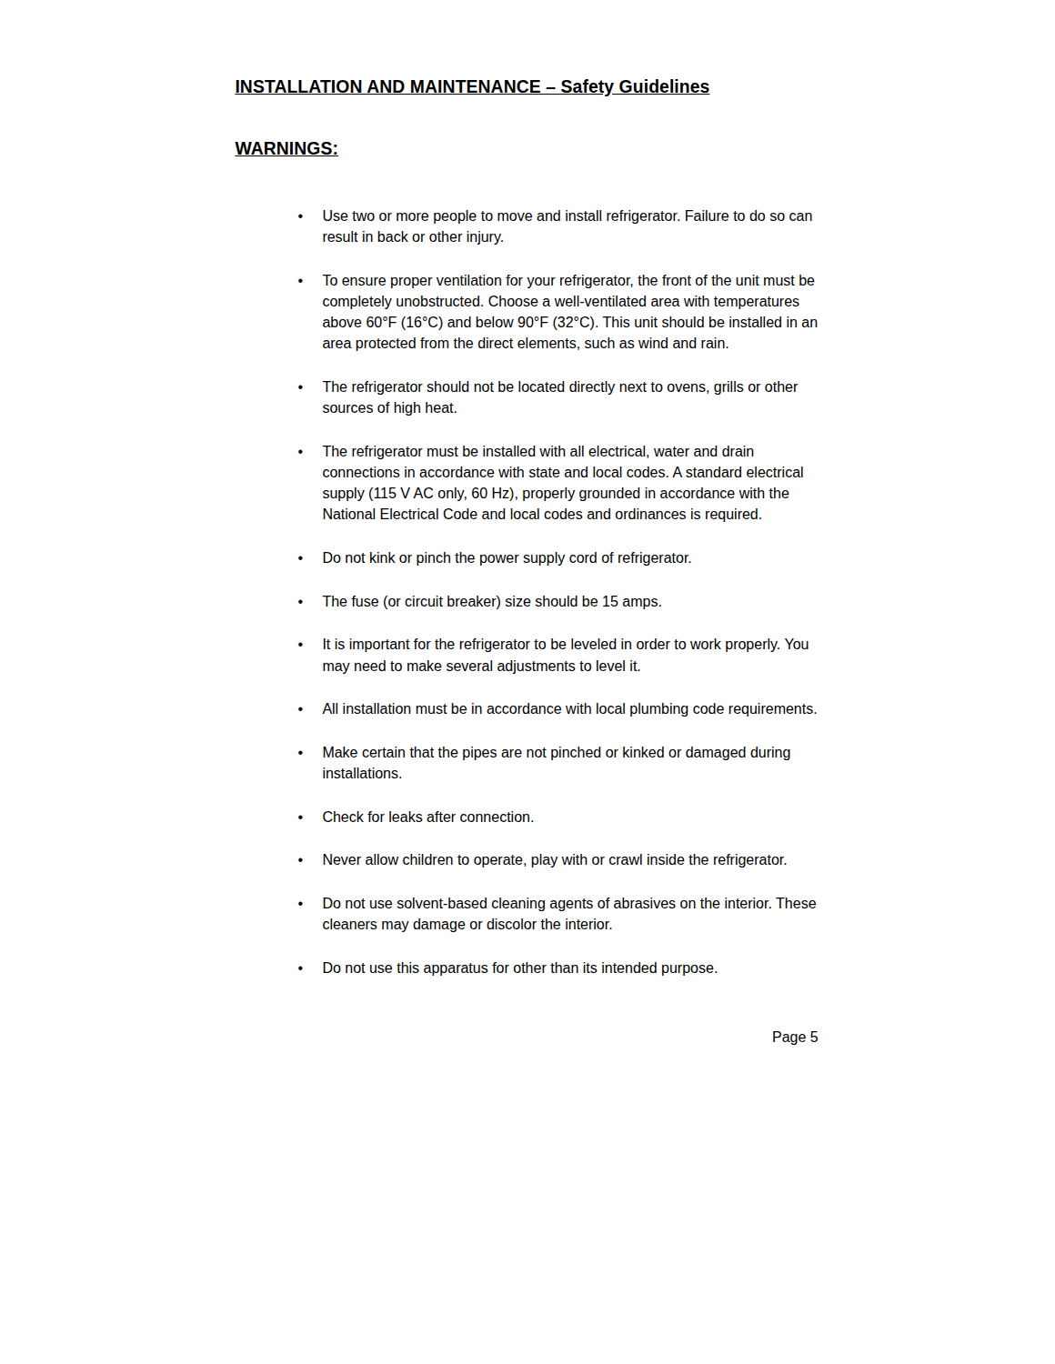INSTALLATION AND MAINTENANCE – Safety Guidelines
WARNINGS:
Use two or more people to move and install refrigerator. Failure to do so can result in back or other injury.
To ensure proper ventilation for your refrigerator, the front of the unit must be completely unobstructed. Choose a well-ventilated area with temperatures above 60°F (16°C) and below 90°F (32°C). This unit should be installed in an area protected from the direct elements, such as wind and rain.
The refrigerator should not be located directly next to ovens, grills or other sources of high heat.
The refrigerator must be installed with all electrical, water and drain connections in accordance with state and local codes. A standard electrical supply (115 V AC only, 60 Hz), properly grounded in accordance with the National Electrical Code and local codes and ordinances is required.
Do not kink or pinch the power supply cord of refrigerator.
The fuse (or circuit breaker) size should be 15 amps.
It is important for the refrigerator to be leveled in order to work properly. You may need to make several adjustments to level it.
All installation must be in accordance with local plumbing code requirements.
Make certain that the pipes are not pinched or kinked or damaged during installations.
Check for leaks after connection.
Never allow children to operate, play with or crawl inside the refrigerator.
Do not use solvent-based cleaning agents of abrasives on the interior. These cleaners may damage or discolor the interior.
Do not use this apparatus for other than its intended purpose.
Page 5